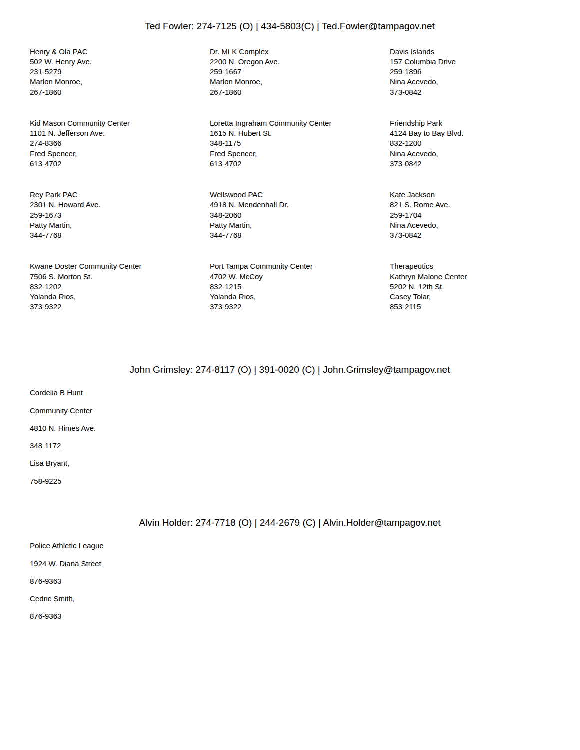Ted Fowler: 274-7125 (O) | 434-5803(C) | Ted.Fowler@tampagov.net
Henry & Ola PAC
502 W. Henry Ave.
231-5279
Marlon Monroe,
267-1860
Kid Mason Community Center
1101 N. Jefferson Ave.
274-8366
Fred Spencer,
613-4702
Rey Park PAC
2301 N. Howard Ave.
259-1673
Patty Martin,
344-7768
Kwane Doster Community Center
7506 S. Morton St.
832-1202
Yolanda Rios,
373-9322
Dr. MLK Complex
2200 N. Oregon Ave.
259-1667
Marlon Monroe,
267-1860
Loretta Ingraham Community Center
1615 N. Hubert St.
348-1175
Fred Spencer,
613-4702
Wellswood PAC
4918 N. Mendenhall Dr.
348-2060
Patty Martin,
344-7768
Port Tampa Community Center
4702 W. McCoy
832-1215
Yolanda Rios,
373-9322
Davis Islands
157 Columbia Drive
259-1896
Nina Acevedo,
373-0842
Friendship Park
4124 Bay to Bay Blvd.
832-1200
Nina Acevedo,
373-0842
Kate Jackson
821 S. Rome Ave.
259-1704
Nina Acevedo,
373-0842
Therapeutics
Kathryn Malone Center
5202 N. 12th St.
Casey Tolar,
853-2115
John Grimsley: 274-8117 (O) | 391-0020 (C) | John.Grimsley@tampagov.net
Cordelia B Hunt
Community Center
4810 N. Himes Ave.
348-1172
Lisa Bryant,
758-9225
Alvin Holder: 274-7718 (O) | 244-2679 (C) | Alvin.Holder@tampagov.net
Police Athletic League
1924 W. Diana Street
876-9363
Cedric Smith,
876-9363